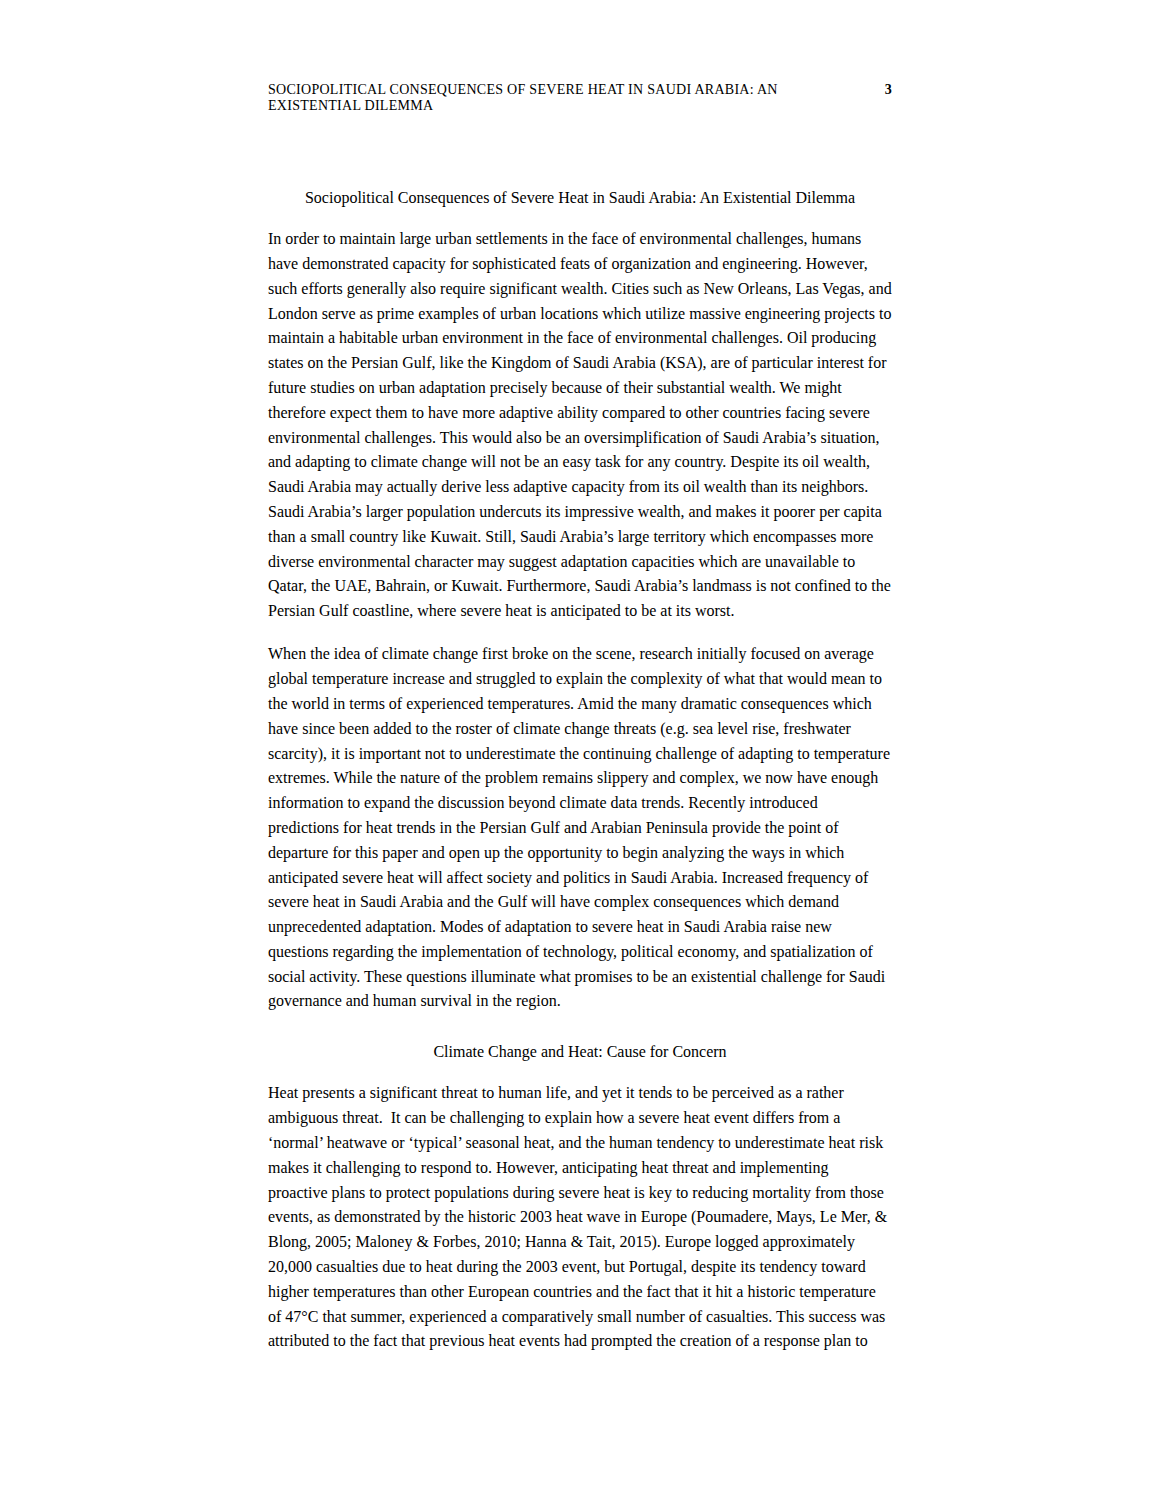Sociopolitical Consequences of Severe Heat in Saudi Arabia: An Existential Dilemma 3
Sociopolitical Consequences of Severe Heat in Saudi Arabia: An Existential Dilemma
In order to maintain large urban settlements in the face of environmental challenges, humans have demonstrated capacity for sophisticated feats of organization and engineering. However, such efforts generally also require significant wealth. Cities such as New Orleans, Las Vegas, and London serve as prime examples of urban locations which utilize massive engineering projects to maintain a habitable urban environment in the face of environmental challenges. Oil producing states on the Persian Gulf, like the Kingdom of Saudi Arabia (KSA), are of particular interest for future studies on urban adaptation precisely because of their substantial wealth. We might therefore expect them to have more adaptive ability compared to other countries facing severe environmental challenges. This would also be an oversimplification of Saudi Arabia’s situation, and adapting to climate change will not be an easy task for any country. Despite its oil wealth, Saudi Arabia may actually derive less adaptive capacity from its oil wealth than its neighbors. Saudi Arabia’s larger population undercuts its impressive wealth, and makes it poorer per capita than a small country like Kuwait. Still, Saudi Arabia’s large territory which encompasses more diverse environmental character may suggest adaptation capacities which are unavailable to Qatar, the UAE, Bahrain, or Kuwait. Furthermore, Saudi Arabia’s landmass is not confined to the Persian Gulf coastline, where severe heat is anticipated to be at its worst.
When the idea of climate change first broke on the scene, research initially focused on average global temperature increase and struggled to explain the complexity of what that would mean to the world in terms of experienced temperatures. Amid the many dramatic consequences which have since been added to the roster of climate change threats (e.g. sea level rise, freshwater scarcity), it is important not to underestimate the continuing challenge of adapting to temperature extremes. While the nature of the problem remains slippery and complex, we now have enough information to expand the discussion beyond climate data trends. Recently introduced predictions for heat trends in the Persian Gulf and Arabian Peninsula provide the point of departure for this paper and open up the opportunity to begin analyzing the ways in which anticipated severe heat will affect society and politics in Saudi Arabia. Increased frequency of severe heat in Saudi Arabia and the Gulf will have complex consequences which demand unprecedented adaptation. Modes of adaptation to severe heat in Saudi Arabia raise new questions regarding the implementation of technology, political economy, and spatialization of social activity. These questions illuminate what promises to be an existential challenge for Saudi governance and human survival in the region.
Climate Change and Heat: Cause for Concern
Heat presents a significant threat to human life, and yet it tends to be perceived as a rather ambiguous threat. It can be challenging to explain how a severe heat event differs from a ‘normal’ heatwave or ‘typical’ seasonal heat, and the human tendency to underestimate heat risk makes it challenging to respond to. However, anticipating heat threat and implementing proactive plans to protect populations during severe heat is key to reducing mortality from those events, as demonstrated by the historic 2003 heat wave in Europe (Poumadere, Mays, Le Mer, & Blong, 2005; Maloney & Forbes, 2010; Hanna & Tait, 2015). Europe logged approximately 20,000 casualties due to heat during the 2003 event, but Portugal, despite its tendency toward higher temperatures than other European countries and the fact that it hit a historic temperature of 47°C that summer, experienced a comparatively small number of casualties. This success was attributed to the fact that previous heat events had prompted the creation of a response plan to